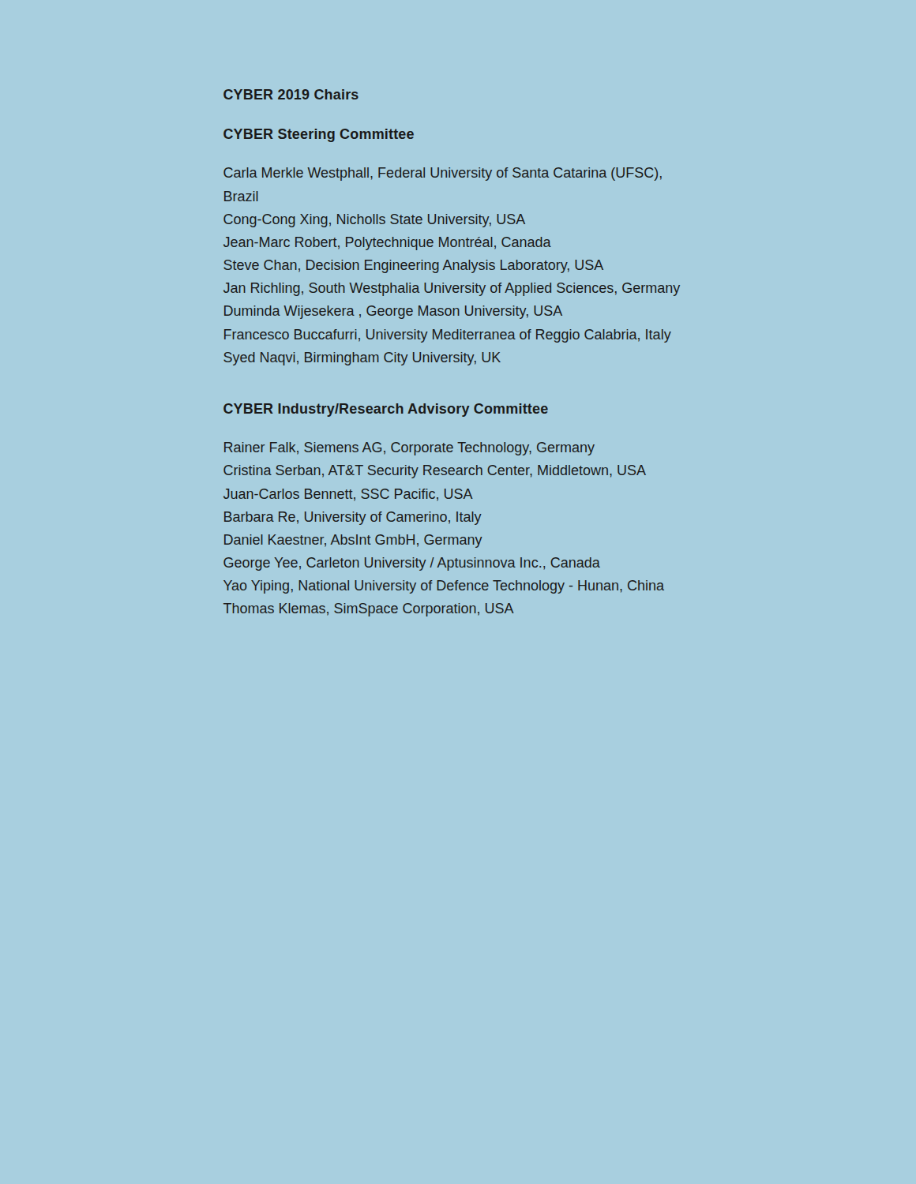CYBER 2019 Chairs
CYBER Steering Committee
Carla Merkle Westphall, Federal University of Santa Catarina (UFSC), Brazil
Cong-Cong Xing, Nicholls State University, USA
Jean-Marc Robert, Polytechnique Montréal, Canada
Steve Chan, Decision Engineering Analysis Laboratory, USA
Jan Richling, South Westphalia University of Applied Sciences, Germany
Duminda Wijesekera , George Mason University, USA
Francesco Buccafurri, University Mediterranea of Reggio Calabria, Italy
Syed Naqvi, Birmingham City University, UK
CYBER Industry/Research Advisory Committee
Rainer Falk, Siemens AG, Corporate Technology, Germany
Cristina Serban, AT&T Security Research Center, Middletown, USA
Juan-Carlos Bennett, SSC Pacific, USA
Barbara Re, University of Camerino, Italy
Daniel Kaestner, AbsInt GmbH, Germany
George Yee, Carleton University / Aptusinnova Inc., Canada
Yao Yiping, National University of Defence Technology - Hunan, China
Thomas Klemas, SimSpace Corporation, USA